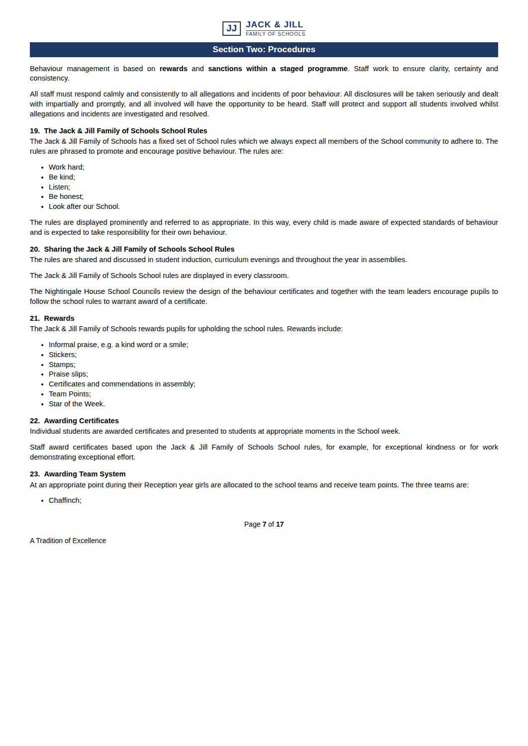JJ JACK & JILL
FAMILY OF SCHOOLS
Section Two: Procedures
Behaviour management is based on rewards and sanctions within a staged programme. Staff work to ensure clarity, certainty and consistency.
All staff must respond calmly and consistently to all allegations and incidents of poor behaviour. All disclosures will be taken seriously and dealt with impartially and promptly, and all involved will have the opportunity to be heard. Staff will protect and support all students involved whilst allegations and incidents are investigated and resolved.
19. The Jack & Jill Family of Schools School Rules
The Jack & Jill Family of Schools has a fixed set of School rules which we always expect all members of the School community to adhere to. The rules are phrased to promote and encourage positive behaviour. The rules are:
Work hard;
Be kind;
Listen;
Be honest;
Look after our School.
The rules are displayed prominently and referred to as appropriate. In this way, every child is made aware of expected standards of behaviour and is expected to take responsibility for their own behaviour.
20. Sharing the Jack & Jill Family of Schools School Rules
The rules are shared and discussed in student induction, curriculum evenings and throughout the year in assemblies.
The Jack & Jill Family of Schools School rules are displayed in every classroom.
The Nightingale House School Councils review the design of the behaviour certificates and together with the team leaders encourage pupils to follow the school rules to warrant award of a certificate.
21. Rewards
The Jack & Jill Family of Schools rewards pupils for upholding the school rules. Rewards include:
Informal praise, e.g. a kind word or a smile;
Stickers;
Stamps;
Praise slips;
Certificates and commendations in assembly;
Team Points;
Star of the Week.
22. Awarding Certificates
Individual students are awarded certificates and presented to students at appropriate moments in the School week.
Staff award certificates based upon the Jack & Jill Family of Schools School rules, for example, for exceptional kindness or for work demonstrating exceptional effort.
23. Awarding Team System
At an appropriate point during their Reception year girls are allocated to the school teams and receive team points. The three teams are:
Chaffinch;
Page 7 of 17
A Tradition of Excellence